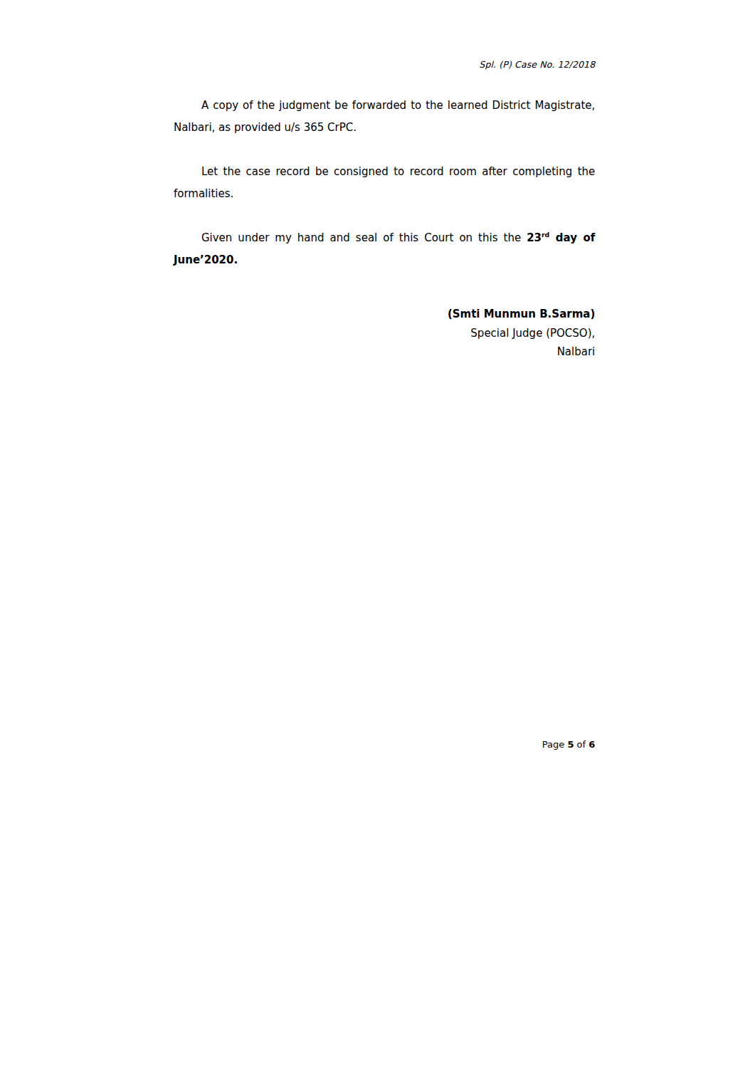Spl. (P) Case No. 12/2018
A copy of the judgment be forwarded to the learned District Magistrate, Nalbari, as provided u/s 365 CrPC.
Let the case record be consigned to record room after completing the formalities.
Given under my hand and seal of this Court on this the 23rd day of June’2020.
(Smti Munmun B.Sarma)
Special Judge (POCSO),
Nalbari
Page 5 of 6